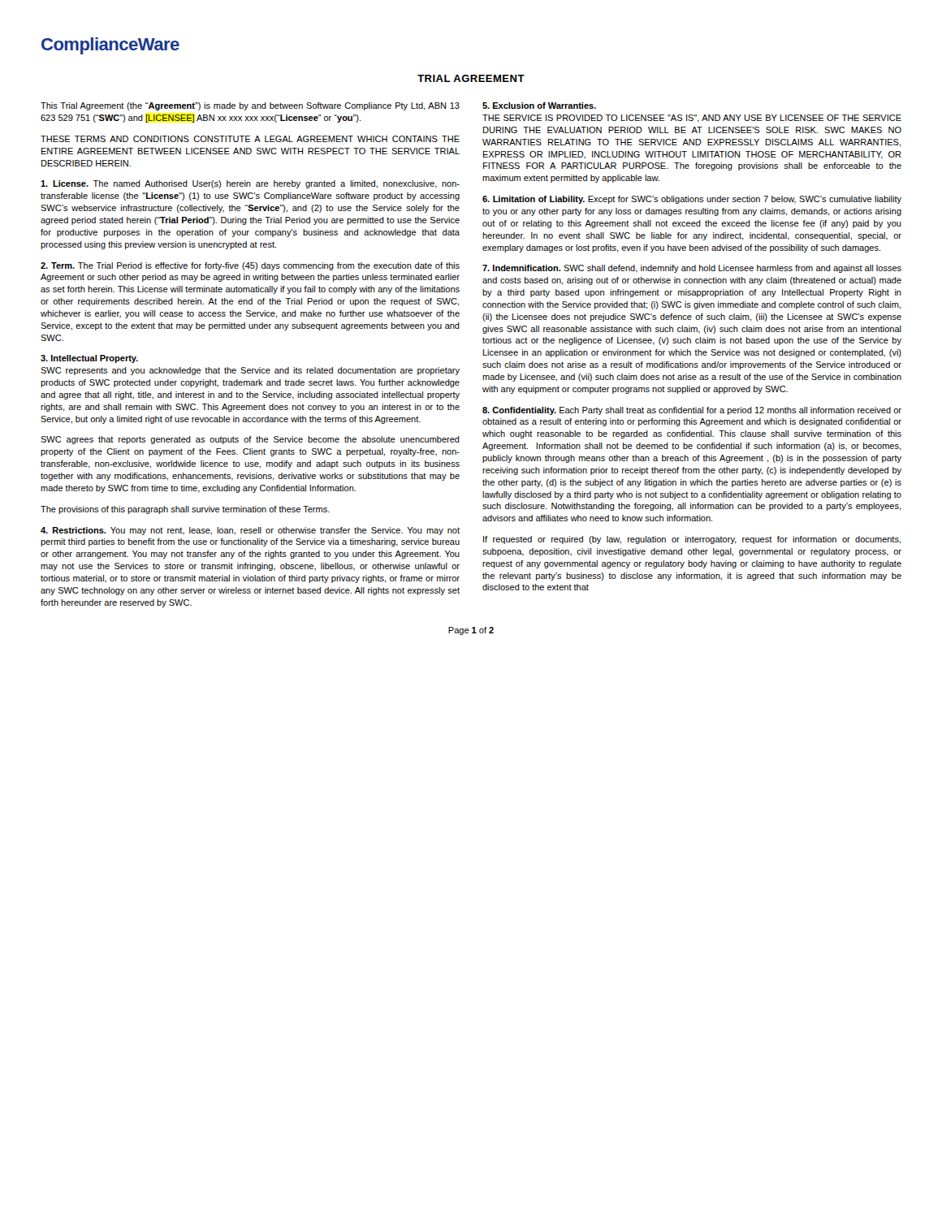ComplianceWare
TRIAL AGREEMENT
This Trial Agreement (the “Agreement”) is made by and between Software Compliance Pty Ltd, ABN 13 623 529 751 (“SWC”) and [LICENSEE] ABN xx xxx xxx xxx(“Licensee” or “you”).
THESE TERMS AND CONDITIONS CONSTITUTE A LEGAL AGREEMENT WHICH CONTAINS THE ENTIRE AGREEMENT BETWEEN LICENSEE AND SWC WITH RESPECT TO THE SERVICE TRIAL DESCRIBED HEREIN.
1. License. The named Authorised User(s) herein are hereby granted a limited, nonexclusive, non-transferable license (the "License") (1) to use SWC’s ComplianceWare software product by accessing SWC’s webservice infrastructure (collectively, the “Service”), and (2) to use the Service solely for the agreed period stated herein (“Trial Period”). During the Trial Period you are permitted to use the Service for productive purposes in the operation of your company's business and acknowledge that data processed using this preview version is unencrypted at rest.
2. Term. The Trial Period is effective for forty-five (45) days commencing from the execution date of this Agreement or such other period as may be agreed in writing between the parties unless terminated earlier as set forth herein. This License will terminate automatically if you fail to comply with any of the limitations or other requirements described herein. At the end of the Trial Period or upon the request of SWC, whichever is earlier, you will cease to access the Service, and make no further use whatsoever of the Service, except to the extent that may be permitted under any subsequent agreements between you and SWC.
3. Intellectual Property.
SWC represents and you acknowledge that the Service and its related documentation are proprietary products of SWC protected under copyright, trademark and trade secret laws. You further acknowledge and agree that all right, title, and interest in and to the Service, including associated intellectual property rights, are and shall remain with SWC. This Agreement does not convey to you an interest in or to the Service, but only a limited right of use revocable in accordance with the terms of this Agreement.
SWC agrees that reports generated as outputs of the Service become the absolute unencumbered property of the Client on payment of the Fees. Client grants to SWC a perpetual, royalty-free, non-transferable, non-exclusive, worldwide licence to use, modify and adapt such outputs in its business together with any modifications, enhancements, revisions, derivative works or substitutions that may be made thereto by SWC from time to time, excluding any Confidential Information.
The provisions of this paragraph shall survive termination of these Terms.
4. Restrictions. You may not rent, lease, loan, resell or otherwise transfer the Service. You may not permit third parties to benefit from the use or functionality of the Service via a timesharing, service bureau or other arrangement. You may not transfer any of the rights granted to you under this Agreement. You may not use the Services to store or transmit infringing, obscene, libellous, or otherwise unlawful or tortious material, or to store or transmit material in violation of third party privacy rights, or frame or mirror any SWC technology on any other server or wireless or internet based device. All rights not expressly set forth hereunder are reserved by SWC.
5. Exclusion of Warranties.
THE SERVICE IS PROVIDED TO LICENSEE "AS IS", AND ANY USE BY LICENSEE OF THE SERVICE DURING THE EVALUATION PERIOD WILL BE AT LICENSEE'S SOLE RISK. SWC MAKES NO WARRANTIES RELATING TO THE SERVICE AND EXPRESSLY DISCLAIMS ALL WARRANTIES, EXPRESS OR IMPLIED, INCLUDING WITHOUT LIMITATION THOSE OF MERCHANTABILITY, OR FITNESS FOR A PARTICULAR PURPOSE. The foregoing provisions shall be enforceable to the maximum extent permitted by applicable law.
6. Limitation of Liability. Except for SWC’s obligations under section 7 below, SWC’s cumulative liability to you or any other party for any loss or damages resulting from any claims, demands, or actions arising out of or relating to this Agreement shall not exceed the exceed the license fee (if any) paid by you hereunder. In no event shall SWC be liable for any indirect, incidental, consequential, special, or exemplary damages or lost profits, even if you have been advised of the possibility of such damages.
7. Indemnification. SWC shall defend, indemnify and hold Licensee harmless from and against all losses and costs based on, arising out of or otherwise in connection with any claim (threatened or actual) made by a third party based upon infringement or misappropriation of any Intellectual Property Right in connection with the Service provided that; (i) SWC is given immediate and complete control of such claim, (ii) the Licensee does not prejudice SWC’s defence of such claim, (iii) the Licensee at SWC’s expense gives SWC all reasonable assistance with such claim, (iv) such claim does not arise from an intentional tortious act or the negligence of Licensee, (v) such claim is not based upon the use of the Service by Licensee in an application or environment for which the Service was not designed or contemplated, (vi) such claim does not arise as a result of modifications and/or improvements of the Service introduced or made by Licensee, and (vii) such claim does not arise as a result of the use of the Service in combination with any equipment or computer programs not supplied or approved by SWC.
8. Confidentiality. Each Party shall treat as confidential for a period 12 months all information received or obtained as a result of entering into or performing this Agreement and which is designated confidential or which ought reasonable to be regarded as confidential. This clause shall survive termination of this Agreement. Information shall not be deemed to be confidential if such information (a) is, or becomes, publicly known through means other than a breach of this Agreement , (b) is in the possession of party receiving such information prior to receipt thereof from the other party, (c) is independently developed by the other party, (d) is the subject of any litigation in which the parties hereto are adverse parties or (e) is lawfully disclosed by a third party who is not subject to a confidentiality agreement or obligation relating to such disclosure. Notwithstanding the foregoing, all information can be provided to a party’s employees, advisors and affiliates who need to know such information.
If requested or required (by law, regulation or interrogatory, request for information or documents, subpoena, deposition, civil investigative demand other legal, governmental or regulatory process, or request of any governmental agency or regulatory body having or claiming to have authority to regulate the relevant party’s business) to disclose any information, it is agreed that such information may be disclosed to the extent that
Page 1 of 2